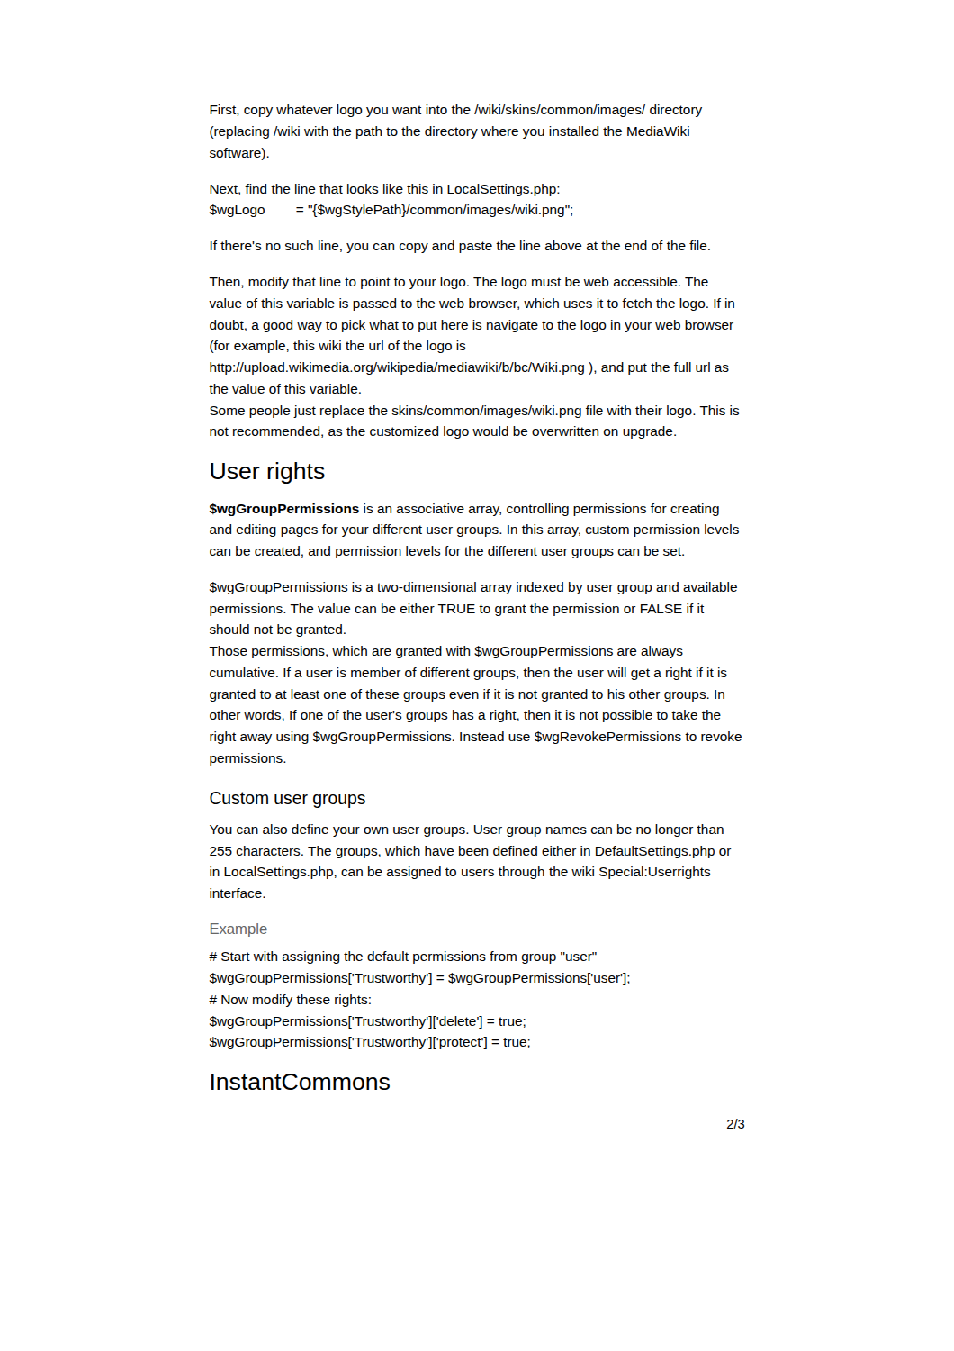First, copy whatever logo you want into the /wiki/skins/common/images/ directory (replacing /wiki with the path to the directory where you installed the MediaWiki software).
Next, find the line that looks like this in LocalSettings.php:
$wgLogo = "{$wgStylePath}/common/images/wiki.png";
If there's no such line, you can copy and paste the line above at the end of the file.
Then, modify that line to point to your logo. The logo must be web accessible. The value of this variable is passed to the web browser, which uses it to fetch the logo. If in doubt, a good way to pick what to put here is navigate to the logo in your web browser (for example, this wiki the url of the logo is http://upload.wikimedia.org/wikipedia/mediawiki/b/bc/Wiki.png ), and put the full url as the value of this variable.
Some people just replace the skins/common/images/wiki.png file with their logo. This is not recommended, as the customized logo would be overwritten on upgrade.
User rights
$wgGroupPermissions is an associative array, controlling permissions for creating and editing pages for your different user groups. In this array, custom permission levels can be created, and permission levels for the different user groups can be set.
$wgGroupPermissions is a two-dimensional array indexed by user group and available permissions. The value can be either TRUE to grant the permission or FALSE if it should not be granted.
Those permissions, which are granted with $wgGroupPermissions are always cumulative. If a user is member of different groups, then the user will get a right if it is granted to at least one of these groups even if it is not granted to his other groups. In other words, If one of the user's groups has a right, then it is not possible to take the right away using $wgGroupPermissions. Instead use $wgRevokePermissions to revoke permissions.
Custom user groups
You can also define your own user groups. User group names can be no longer than 255 characters. The groups, which have been defined either in DefaultSettings.php or in LocalSettings.php, can be assigned to users through the wiki Special:Userrights interface.
Example
# Start with assigning the default permissions from group "user"
$wgGroupPermissions['Trustworthy'] = $wgGroupPermissions['user'];
# Now modify these rights:
$wgGroupPermissions['Trustworthy']['delete'] = true;
$wgGroupPermissions['Trustworthy']['protect'] = true;
InstantCommons
2/3